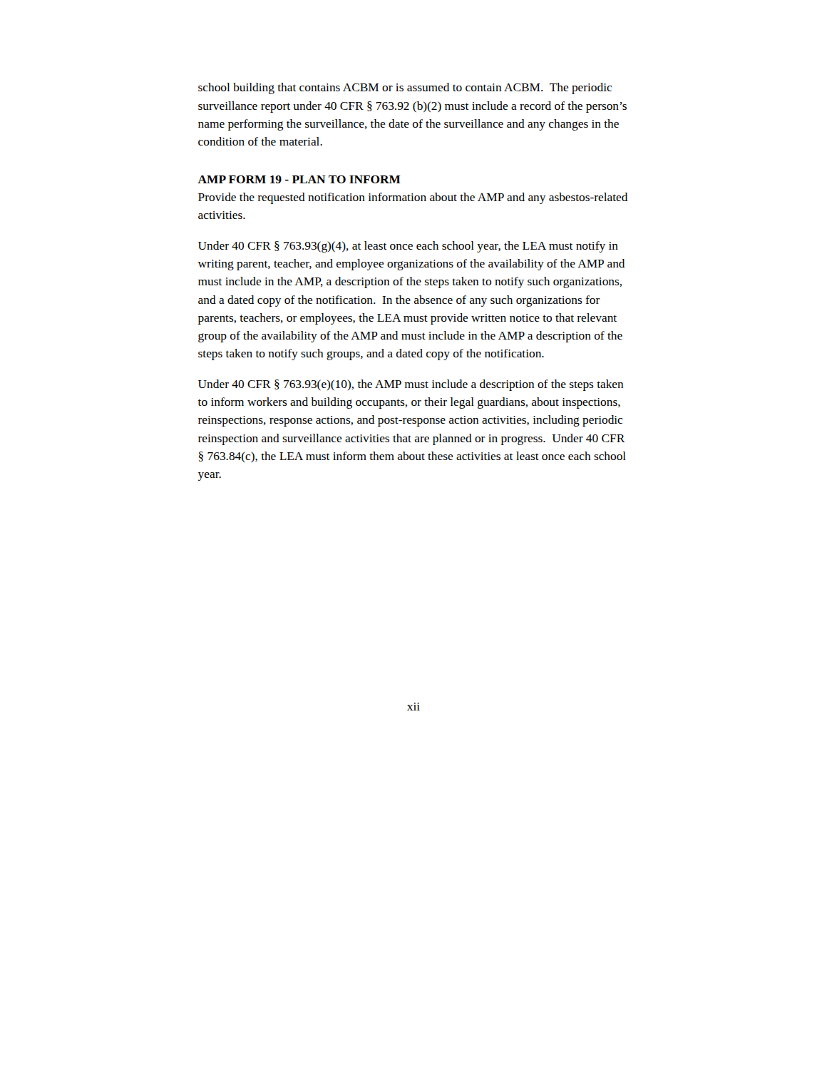school building that contains ACBM or is assumed to contain ACBM. The periodic surveillance report under 40 CFR § 763.92 (b)(2) must include a record of the person’s name performing the surveillance, the date of the surveillance and any changes in the condition of the material.
AMP Form 19 - Plan to Inform
Provide the requested notification information about the AMP and any asbestos-related activities.
Under 40 CFR § 763.93(g)(4), at least once each school year, the LEA must notify in writing parent, teacher, and employee organizations of the availability of the AMP and must include in the AMP, a description of the steps taken to notify such organizations, and a dated copy of the notification. In the absence of any such organizations for parents, teachers, or employees, the LEA must provide written notice to that relevant group of the availability of the AMP and must include in the AMP a description of the steps taken to notify such groups, and a dated copy of the notification.
Under 40 CFR § 763.93(e)(10), the AMP must include a description of the steps taken to inform workers and building occupants, or their legal guardians, about inspections, reinspections, response actions, and post-response action activities, including periodic reinspection and surveillance activities that are planned or in progress. Under 40 CFR § 763.84(c), the LEA must inform them about these activities at least once each school year.
xii